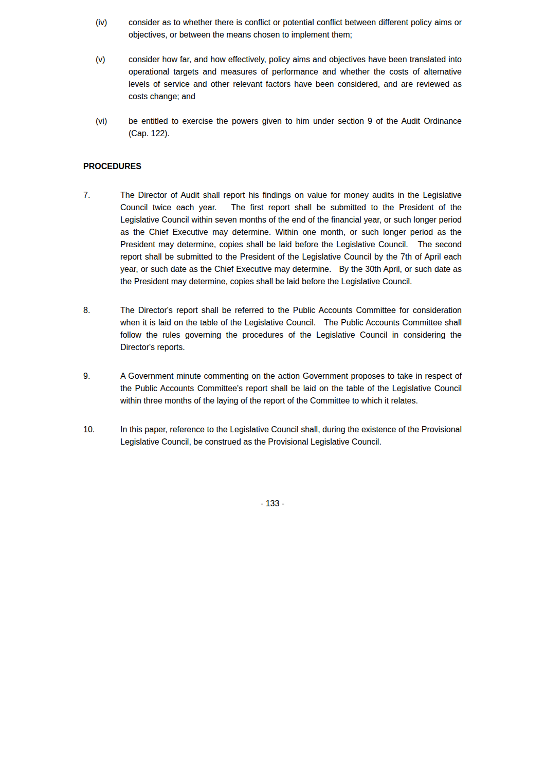(iv) consider as to whether there is conflict or potential conflict between different policy aims or objectives, or between the means chosen to implement them;
(v) consider how far, and how effectively, policy aims and objectives have been translated into operational targets and measures of performance and whether the costs of alternative levels of service and other relevant factors have been considered, and are reviewed as costs change; and
(vi) be entitled to exercise the powers given to him under section 9 of the Audit Ordinance (Cap. 122).
PROCEDURES
7. The Director of Audit shall report his findings on value for money audits in the Legislative Council twice each year. The first report shall be submitted to the President of the Legislative Council within seven months of the end of the financial year, or such longer period as the Chief Executive may determine. Within one month, or such longer period as the President may determine, copies shall be laid before the Legislative Council. The second report shall be submitted to the President of the Legislative Council by the 7th of April each year, or such date as the Chief Executive may determine. By the 30th April, or such date as the President may determine, copies shall be laid before the Legislative Council.
8. The Director's report shall be referred to the Public Accounts Committee for consideration when it is laid on the table of the Legislative Council. The Public Accounts Committee shall follow the rules governing the procedures of the Legislative Council in considering the Director's reports.
9. A Government minute commenting on the action Government proposes to take in respect of the Public Accounts Committee's report shall be laid on the table of the Legislative Council within three months of the laying of the report of the Committee to which it relates.
10. In this paper, reference to the Legislative Council shall, during the existence of the Provisional Legislative Council, be construed as the Provisional Legislative Council.
- 133 -